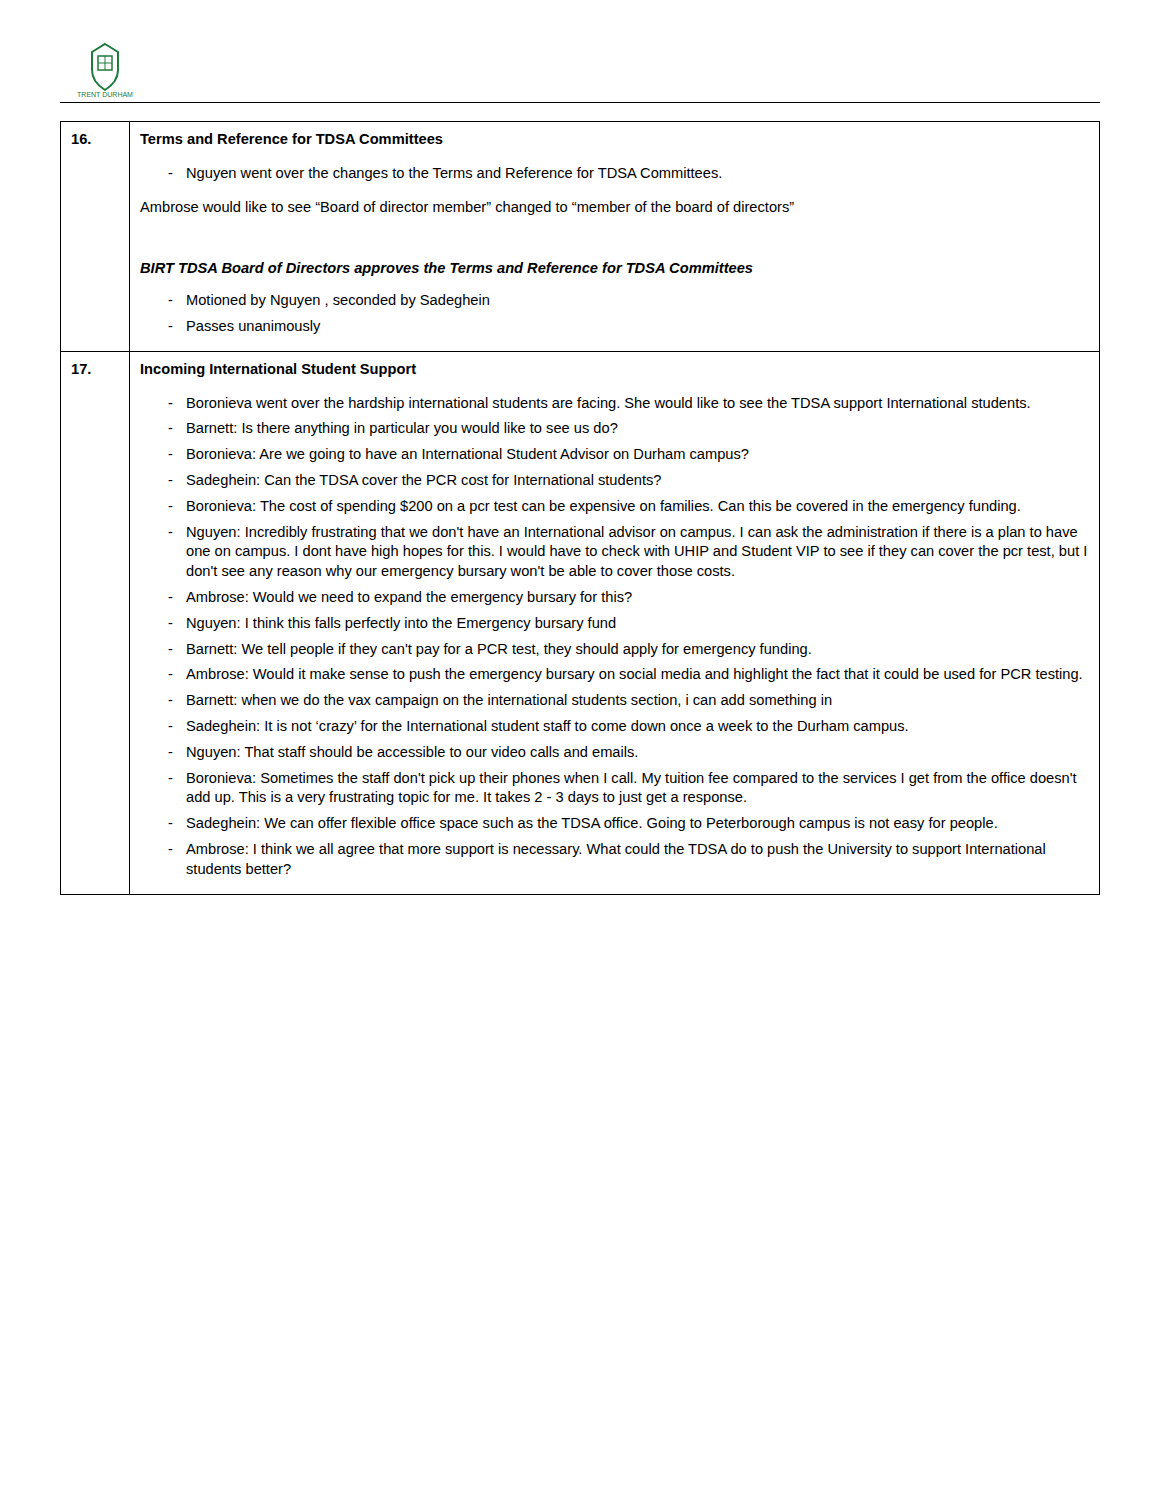TRENT DURHAM
| 16. | Terms and Reference for TDSA Committees Nguyen went over the changes to the Terms and Reference for TDSA Committees. Ambrose would like to see “Board of director member” changed to “member of the board of directors” BIRT TDSA Board of Directors approves the Terms and Reference for TDSA Committees Motioned by Nguyen , seconded by Sadeghein Passes unanimously |
| 17. | Incoming International Student Support Boronieva went over the hardship international students are facing. She would like to see the TDSA support International students. Barnett: Is there anything in particular you would like to see us do? Boronieva: Are we going to have an International Student Advisor on Durham campus? Sadeghein: Can the TDSA cover the PCR cost for International students? Boronieva: The cost of spending $200 on a pcr test can be expensive on families. Can this be covered in the emergency funding. Nguyen: Incredibly frustrating that we don't have an International advisor on campus. I can ask the administration if there is a plan to have one on campus. I dont have high hopes for this. I would have to check with UHIP and Student VIP to see if they can cover the pcr test, but I don't see any reason why our emergency bursary won't be able to cover those costs. Ambrose: Would we need to expand the emergency bursary for this? Nguyen: I think this falls perfectly into the Emergency bursary fund Barnett: We tell people if they can't pay for a PCR test, they should apply for emergency funding. Ambrose: Would it make sense to push the emergency bursary on social media and highlight the fact that it could be used for PCR testing. Barnett: when we do the vax campaign on the international students section, i can add something in Sadeghein: It is not ‘crazy’ for the International student staff to come down once a week to the Durham campus. Nguyen: That staff should be accessible to our video calls and emails. Boronieva: Sometimes the staff don't pick up their phones when I call. My tuition fee compared to the services I get from the office doesn't add up. This is a very frustrating topic for me. It takes 2 - 3 days to just get a response. Sadeghein: We can offer flexible office space such as the TDSA office. Going to Peterborough campus is not easy for people. Ambrose: I think we all agree that more support is necessary. What could the TDSA do to push the University to support International students better? |